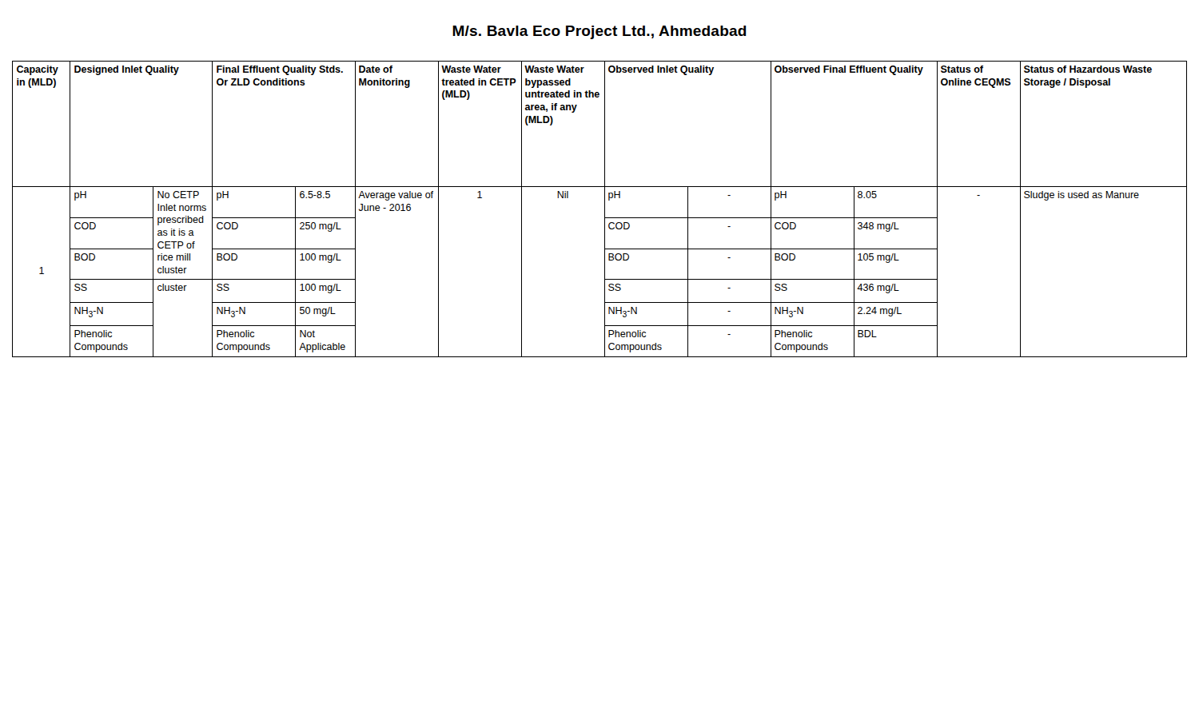M/s. Bavla Eco Project Ltd., Ahmedabad
| Capacity in (MLD) | Designed Inlet Quality | Final Effluent Quality Stds. Or ZLD Conditions | Date of Monitoring | Waste Water treated in CETP (MLD) | Waste Water bypassed untreated in the area, if any (MLD) | Observed Inlet Quality | Observed Final Effluent Quality | Status of Online CEQMS | Status of Hazardous Waste Storage / Disposal |
| --- | --- | --- | --- | --- | --- | --- | --- | --- | --- |
| 1 | pH | No CETP Inlet norms prescribed as it is a CETP of rice mill cluster | pH | 6.5-8.5 | Average value of June - 2016 | 1 | Nil | pH | - | pH | 8.05 | - | Sludge is used as Manure |
| COD | COD | 250 mg/L | COD | - | COD | 348 mg/L |
| BOD | BOD | 100 mg/L | BOD | - | BOD | 105 mg/L |
| SS | cluster | SS | 100 mg/L | SS | - | SS | 436 mg/L |
| NH 3 -N | NH 3 -N | 50 mg/L | NH 3 -N | - | NH 3 -N | 2.24 mg/L |
| Phenolic Compounds | Phenolic Compounds | Not Applicable | Phenolic Compounds | - | Phenolic Compounds | BDL |